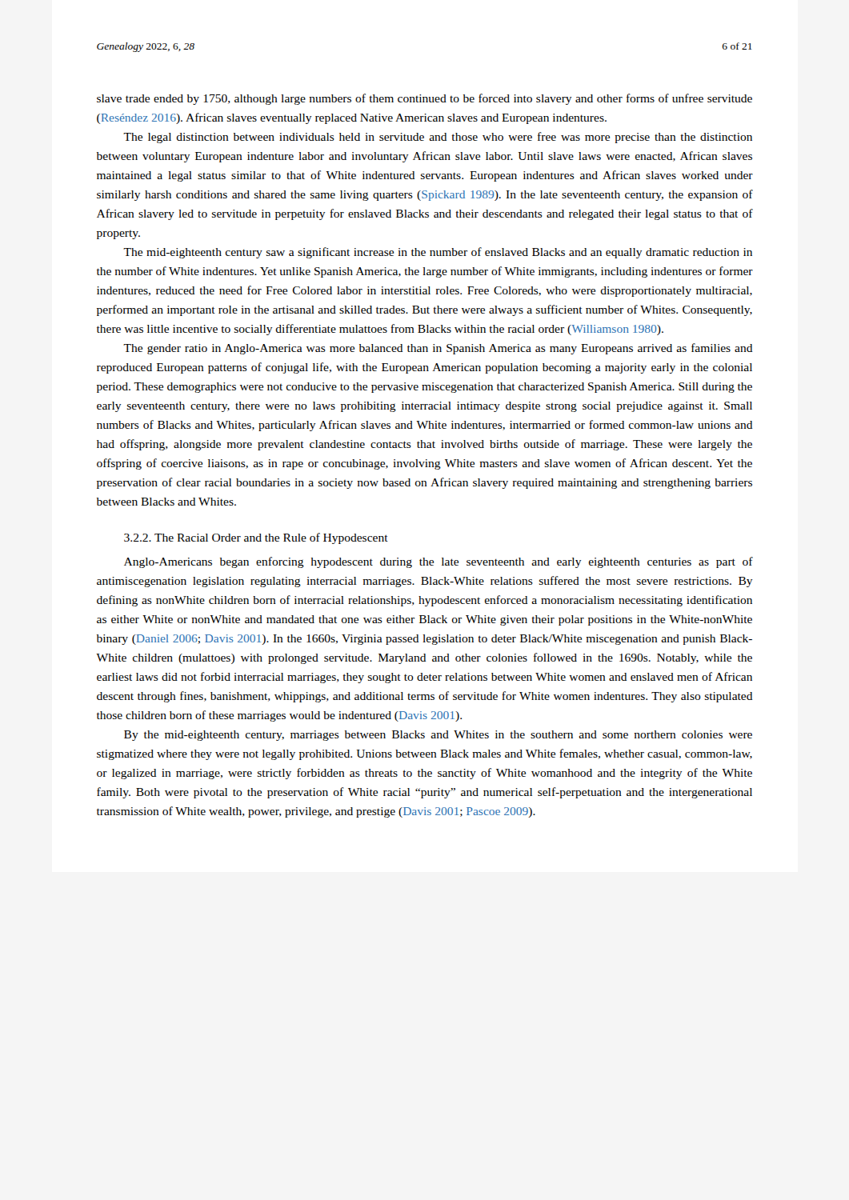Genealogy 2022, 6, 28
6 of 21
slave trade ended by 1750, although large numbers of them continued to be forced into slavery and other forms of unfree servitude (Reséndez 2016). African slaves eventually replaced Native American slaves and European indentures.
The legal distinction between individuals held in servitude and those who were free was more precise than the distinction between voluntary European indenture labor and involuntary African slave labor. Until slave laws were enacted, African slaves maintained a legal status similar to that of White indentured servants. European indentures and African slaves worked under similarly harsh conditions and shared the same living quarters (Spickard 1989). In the late seventeenth century, the expansion of African slavery led to servitude in perpetuity for enslaved Blacks and their descendants and relegated their legal status to that of property.
The mid-eighteenth century saw a significant increase in the number of enslaved Blacks and an equally dramatic reduction in the number of White indentures. Yet unlike Spanish America, the large number of White immigrants, including indentures or former indentures, reduced the need for Free Colored labor in interstitial roles. Free Coloreds, who were disproportionately multiracial, performed an important role in the artisanal and skilled trades. But there were always a sufficient number of Whites. Consequently, there was little incentive to socially differentiate mulattoes from Blacks within the racial order (Williamson 1980).
The gender ratio in Anglo-America was more balanced than in Spanish America as many Europeans arrived as families and reproduced European patterns of conjugal life, with the European American population becoming a majority early in the colonial period. These demographics were not conducive to the pervasive miscegenation that characterized Spanish America. Still during the early seventeenth century, there were no laws prohibiting interracial intimacy despite strong social prejudice against it. Small numbers of Blacks and Whites, particularly African slaves and White indentures, intermarried or formed common-law unions and had offspring, alongside more prevalent clandestine contacts that involved births outside of marriage. These were largely the offspring of coercive liaisons, as in rape or concubinage, involving White masters and slave women of African descent. Yet the preservation of clear racial boundaries in a society now based on African slavery required maintaining and strengthening barriers between Blacks and Whites.
3.2.2. The Racial Order and the Rule of Hypodescent
Anglo-Americans began enforcing hypodescent during the late seventeenth and early eighteenth centuries as part of antimiscegenation legislation regulating interracial marriages. Black-White relations suffered the most severe restrictions. By defining as nonWhite children born of interracial relationships, hypodescent enforced a monoracialism necessitating identification as either White or nonWhite and mandated that one was either Black or White given their polar positions in the White-nonWhite binary (Daniel 2006; Davis 2001). In the 1660s, Virginia passed legislation to deter Black/White miscegenation and punish Black-White children (mulattoes) with prolonged servitude. Maryland and other colonies followed in the 1690s. Notably, while the earliest laws did not forbid interracial marriages, they sought to deter relations between White women and enslaved men of African descent through fines, banishment, whippings, and additional terms of servitude for White women indentures. They also stipulated those children born of these marriages would be indentured (Davis 2001).
By the mid-eighteenth century, marriages between Blacks and Whites in the southern and some northern colonies were stigmatized where they were not legally prohibited. Unions between Black males and White females, whether casual, common-law, or legalized in marriage, were strictly forbidden as threats to the sanctity of White womanhood and the integrity of the White family. Both were pivotal to the preservation of White racial “purity” and numerical self-perpetuation and the intergenerational transmission of White wealth, power, privilege, and prestige (Davis 2001; Pascoe 2009).